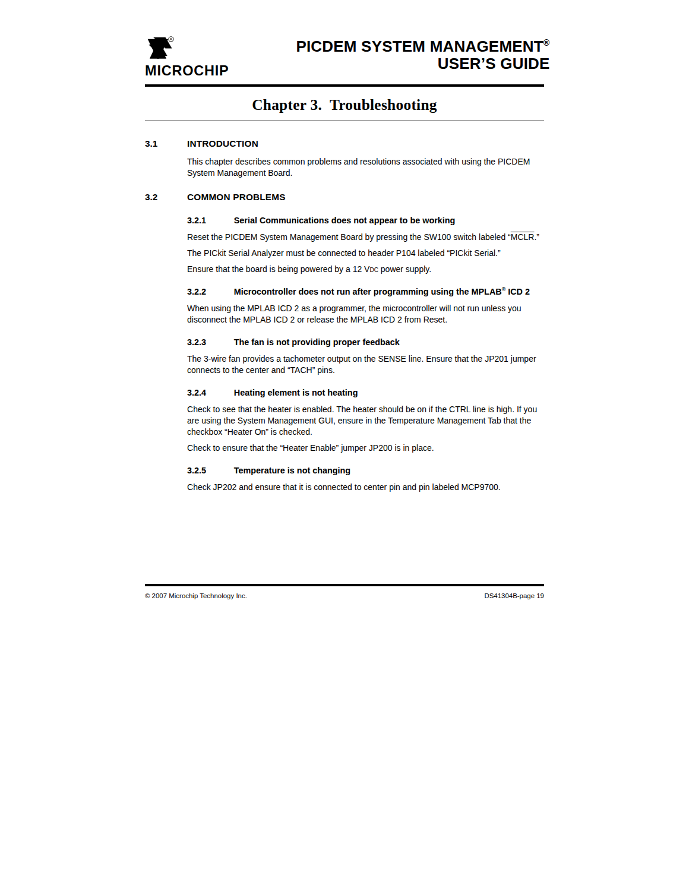R MICROCHIP
PICDEM SYSTEM MANAGEMENT®
USER’S GUIDE
Chapter 3. Troubleshooting
3.1
INTRODUCTION
This chapter describes common problems and resolutions associated with using the PICDEM System Management Board.
3.2
COMMON PROBLEMS
3.2.1
Serial Communications does not appear to be working
Reset the PICDEM System Management Board by pressing the SW100 switch labeled “MCLR.”
The PICkit Serial Analyzer must be connected to header P104 labeled “PICkit Serial.”
Ensure that the board is being powered by a 12 Vdc power supply.
3.2.2
Microcontroller does not run after programming using the MPLAB® ICD 2
When using the MPLAB ICD 2 as a programmer, the microcontroller will not run unless you disconnect the MPLAB ICD 2 or release the MPLAB ICD 2 from Reset.
3.2.3
The fan is not providing proper feedback
The 3-wire fan provides a tachometer output on the SENSE line. Ensure that the JP201 jumper connects to the center and “TACH” pins.
3.2.4
Heating element is not heating
Check to see that the heater is enabled. The heater should be on if the CTRL line is high. If you are using the System Management GUI, ensure in the Temperature Management Tab that the checkbox “Heater On” is checked.
Check to ensure that the “Heater Enable” jumper JP200 is in place.
3.2.5
Temperature is not changing
Check JP202 and ensure that it is connected to center pin and pin labeled MCP9700.
© 2007 Microchip Technology Inc.
DS41304B-page 19